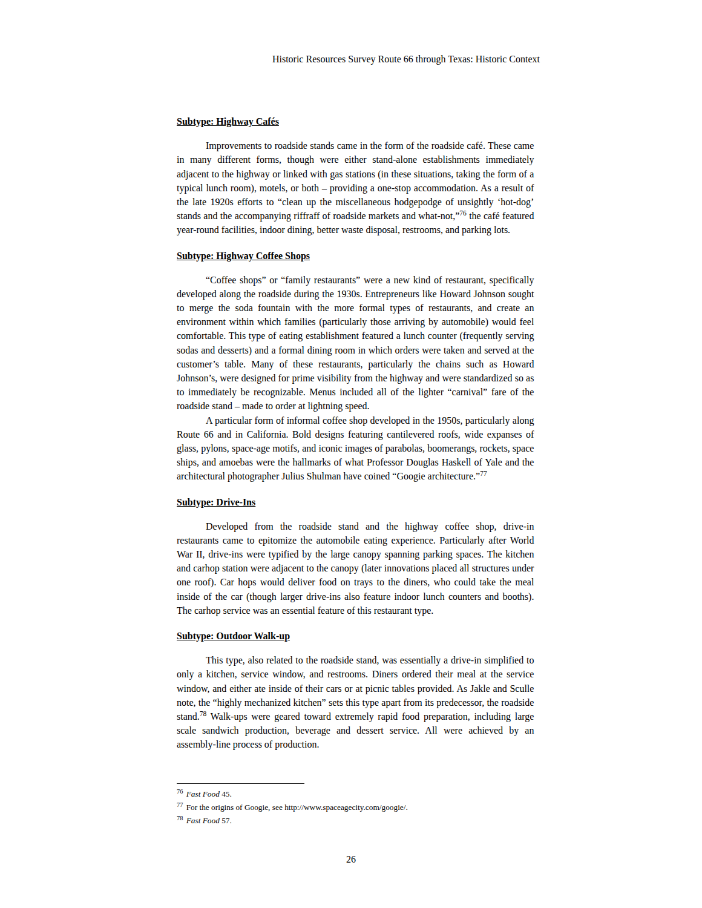Historic Resources Survey Route 66 through Texas: Historic Context
Subtype: Highway Cafés
Improvements to roadside stands came in the form of the roadside café. These came in many different forms, though were either stand-alone establishments immediately adjacent to the highway or linked with gas stations (in these situations, taking the form of a typical lunch room), motels, or both – providing a one-stop accommodation. As a result of the late 1920s efforts to “clean up the miscellaneous hodgepodge of unsightly ‘hot-dog’ stands and the accompanying riffraff of roadside markets and what-not,”76 the café featured year-round facilities, indoor dining, better waste disposal, restrooms, and parking lots.
Subtype: Highway Coffee Shops
“Coffee shops” or “family restaurants” were a new kind of restaurant, specifically developed along the roadside during the 1930s. Entrepreneurs like Howard Johnson sought to merge the soda fountain with the more formal types of restaurants, and create an environment within which families (particularly those arriving by automobile) would feel comfortable. This type of eating establishment featured a lunch counter (frequently serving sodas and desserts) and a formal dining room in which orders were taken and served at the customer’s table. Many of these restaurants, particularly the chains such as Howard Johnson’s, were designed for prime visibility from the highway and were standardized so as to immediately be recognizable. Menus included all of the lighter “carnival” fare of the roadside stand – made to order at lightning speed.
A particular form of informal coffee shop developed in the 1950s, particularly along Route 66 and in California. Bold designs featuring cantilevered roofs, wide expanses of glass, pylons, space-age motifs, and iconic images of parabolas, boomerangs, rockets, space ships, and amoebas were the hallmarks of what Professor Douglas Haskell of Yale and the architectural photographer Julius Shulman have coined “Googie architecture.”77
Subtype: Drive-Ins
Developed from the roadside stand and the highway coffee shop, drive-in restaurants came to epitomize the automobile eating experience. Particularly after World War II, drive-ins were typified by the large canopy spanning parking spaces. The kitchen and carhop station were adjacent to the canopy (later innovations placed all structures under one roof). Car hops would deliver food on trays to the diners, who could take the meal inside of the car (though larger drive-ins also feature indoor lunch counters and booths). The carhop service was an essential feature of this restaurant type.
Subtype: Outdoor Walk-up
This type, also related to the roadside stand, was essentially a drive-in simplified to only a kitchen, service window, and restrooms. Diners ordered their meal at the service window, and either ate inside of their cars or at picnic tables provided. As Jakle and Sculle note, the “highly mechanized kitchen” sets this type apart from its predecessor, the roadside stand.78 Walk-ups were geared toward extremely rapid food preparation, including large scale sandwich production, beverage and dessert service. All were achieved by an assembly-line process of production.
76 Fast Food 45.
77 For the origins of Googie, see http://www.spaceagecity.com/googie/.
78 Fast Food 57.
26